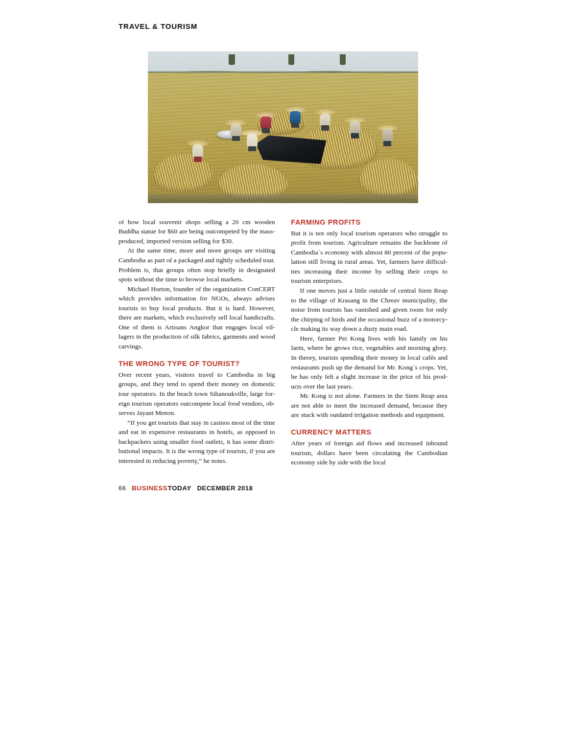Travel & Tourism
of how local souvenir shops selling a 20 cm wooden Buddha statue for $60 are being outcompeted by the mass-produced, imported version selling for $30.
At the same time, more and more groups are visiting Cambodia as part of a packaged and tightly scheduled tour. Problem is, that groups often stop briefly in designated spots without the time to browse local markets.
Michael Horton, founder of the organization ConCERT which provides information for NGOs, always advises tourists to buy local products. But it is hard. However, there are markets, which exclusively sell local handicrafts. One of them is Artisans Angkor that engages local villagers in the production of silk fabrics, garments and wood carvings.
The Wrong Type of Tourist?
Over recent years, visitors travel to Cambodia in big groups, and they tend to spend their money on domestic tour operators. In the beach town Sihanoukville, large foreign tourism operators outcompete local food vendors, observes Jayant Menon.
“If you get tourists that stay in casinos most of the time and eat in expensive restaurants in hotels, as opposed to backpackers using smaller food outlets, it has some distributional impacts. It is the wrong type of tourists, if you are interested in reducing poverty,” he notes.
Farming Profits
But it is not only local tourism operators who struggle to profit from tourism. Agriculture remains the backbone of Cambodia´s economy with almost 80 percent of the population still living in rural areas. Yet, farmers have difficulties increasing their income by selling their crops to tourism enterprises.
If one moves just a little outside of central Siem Reap to the village of Krasang in the Chreav municipality, the noise from tourists has vanished and given room for only the chirping of birds and the occasional buzz of a motorcycle making its way down a dusty main road.
Here, farmer Pei Kong lives with his family on his farm, where he grows rice, vegetables and morning glory. In theory, tourists spending their money in local cafés and restaurants push up the demand for Mr. Kong´s crops. Yet, he has only felt a slight increase in the price of his products over the last years.
Mr. Kong is not alone. Farmers in the Siem Reap area are not able to meet the increased demand, because they are stuck with outdated irrigation methods and equipment.
Currency Matters
After years of foreign aid flows and increased inbound tourism, dollars have been circulating the Cambodian economy side by side with the local
66 Business Today December 2018